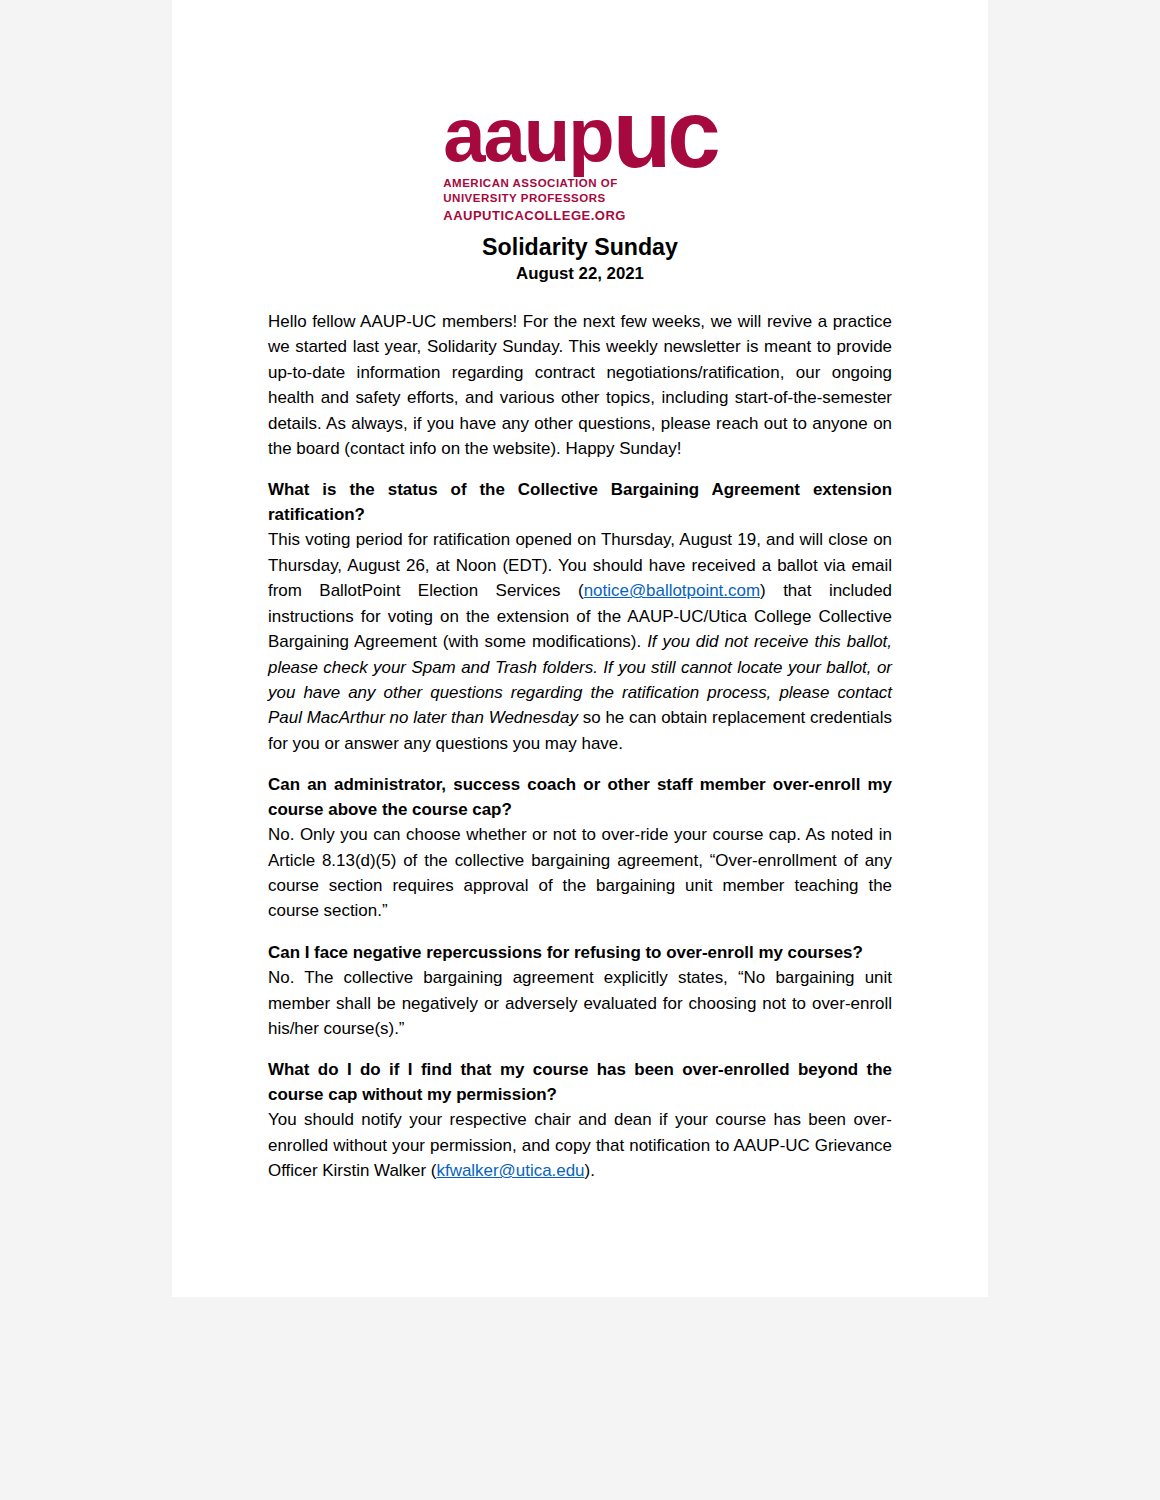aaupuc American Association of
University Professors AAUPUTICACOLLEGE.ORG
Solidarity Sunday
August 22, 2021
Hello fellow AAUP-UC members! For the next few weeks, we will revive a practice we started last year, Solidarity Sunday. This weekly newsletter is meant to provide up-to-date information regarding contract negotiations/ratification, our ongoing health and safety efforts, and various other topics, including start-of-the-semester details. As always, if you have any other questions, please reach out to anyone on the board (contact info on the website). Happy Sunday!
What is the status of the Collective Bargaining Agreement extension ratification?
This voting period for ratification opened on Thursday, August 19, and will close on Thursday, August 26, at Noon (EDT). You should have received a ballot via email from BallotPoint Election Services (notice@ballotpoint.com) that included instructions for voting on the extension of the AAUP-UC/Utica College Collective Bargaining Agreement (with some modifications). If you did not receive this ballot, please check your Spam and Trash folders. If you still cannot locate your ballot, or you have any other questions regarding the ratification process, please contact Paul MacArthur no later than Wednesday so he can obtain replacement credentials for you or answer any questions you may have.
Can an administrator, success coach or other staff member over-enroll my course above the course cap?
No. Only you can choose whether or not to over-ride your course cap. As noted in Article 8.13(d)(5) of the collective bargaining agreement, “Over-enrollment of any course section requires approval of the bargaining unit member teaching the course section.”
Can I face negative repercussions for refusing to over-enroll my courses?
No. The collective bargaining agreement explicitly states, “No bargaining unit member shall be negatively or adversely evaluated for choosing not to over-enroll his/her course(s).”
What do I do if I find that my course has been over-enrolled beyond the course cap without my permission?
You should notify your respective chair and dean if your course has been over-enrolled without your permission, and copy that notification to AAUP-UC Grievance Officer Kirstin Walker (kfwalker@utica.edu).